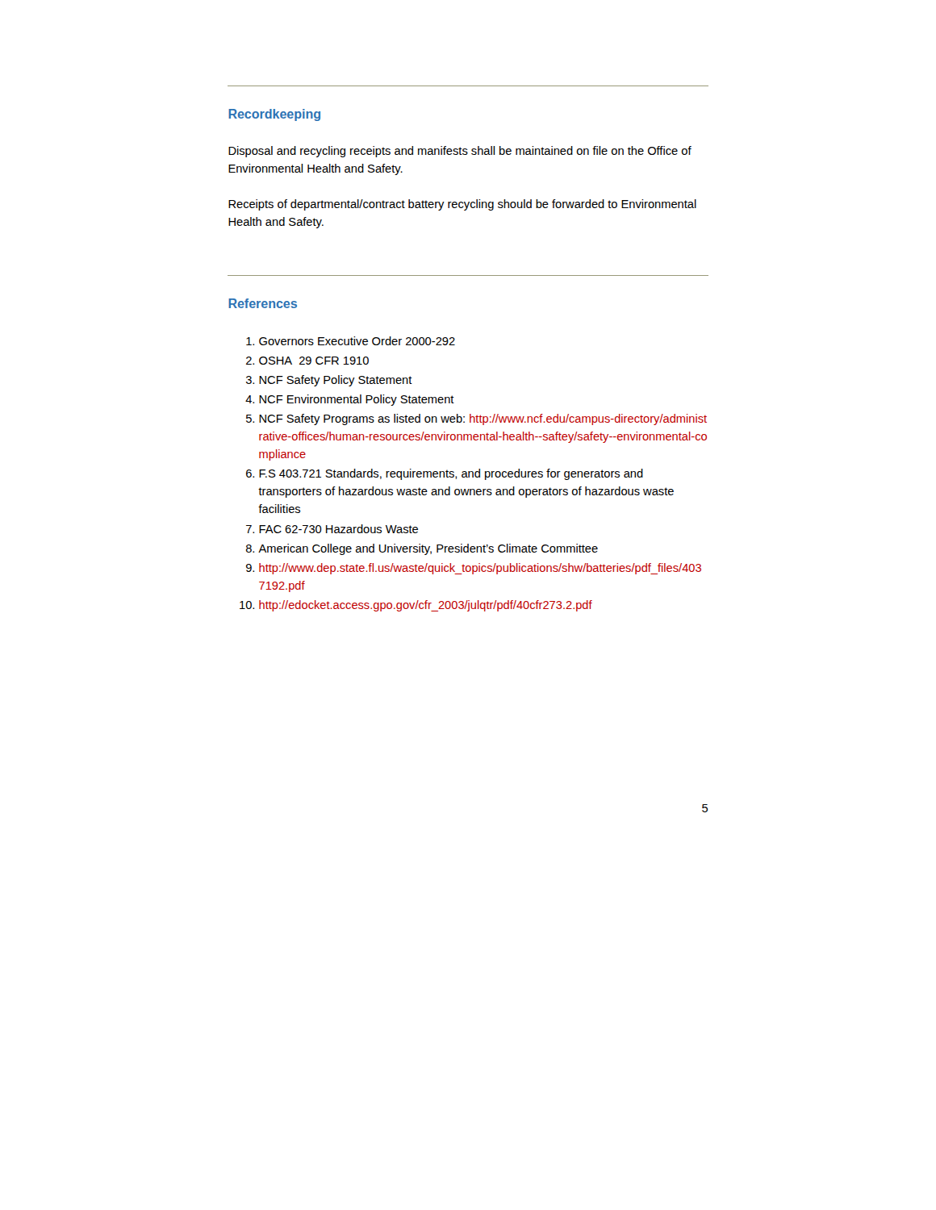Recordkeeping
Disposal and recycling receipts and manifests shall be maintained on file on the Office of Environmental Health and Safety.
Receipts of departmental/contract battery recycling should be forwarded to Environmental Health and Safety.
References
Governors Executive Order 2000-292
OSHA 29 CFR 1910
NCF Safety Policy Statement
NCF Environmental Policy Statement
NCF Safety Programs as listed on web: http://www.ncf.edu/campus-directory/administrative-offices/human-resources/environmental-health--saftey/safety--environmental-compliance
F.S 403.721 Standards, requirements, and procedures for generators and transporters of hazardous waste and owners and operators of hazardous waste facilities
FAC 62-730 Hazardous Waste
American College and University, President’s Climate Committee
http://www.dep.state.fl.us/waste/quick_topics/publications/shw/batteries/pdf_files/4037192.pdf
http://edocket.access.gpo.gov/cfr_2003/julqtr/pdf/40cfr273.2.pdf
5